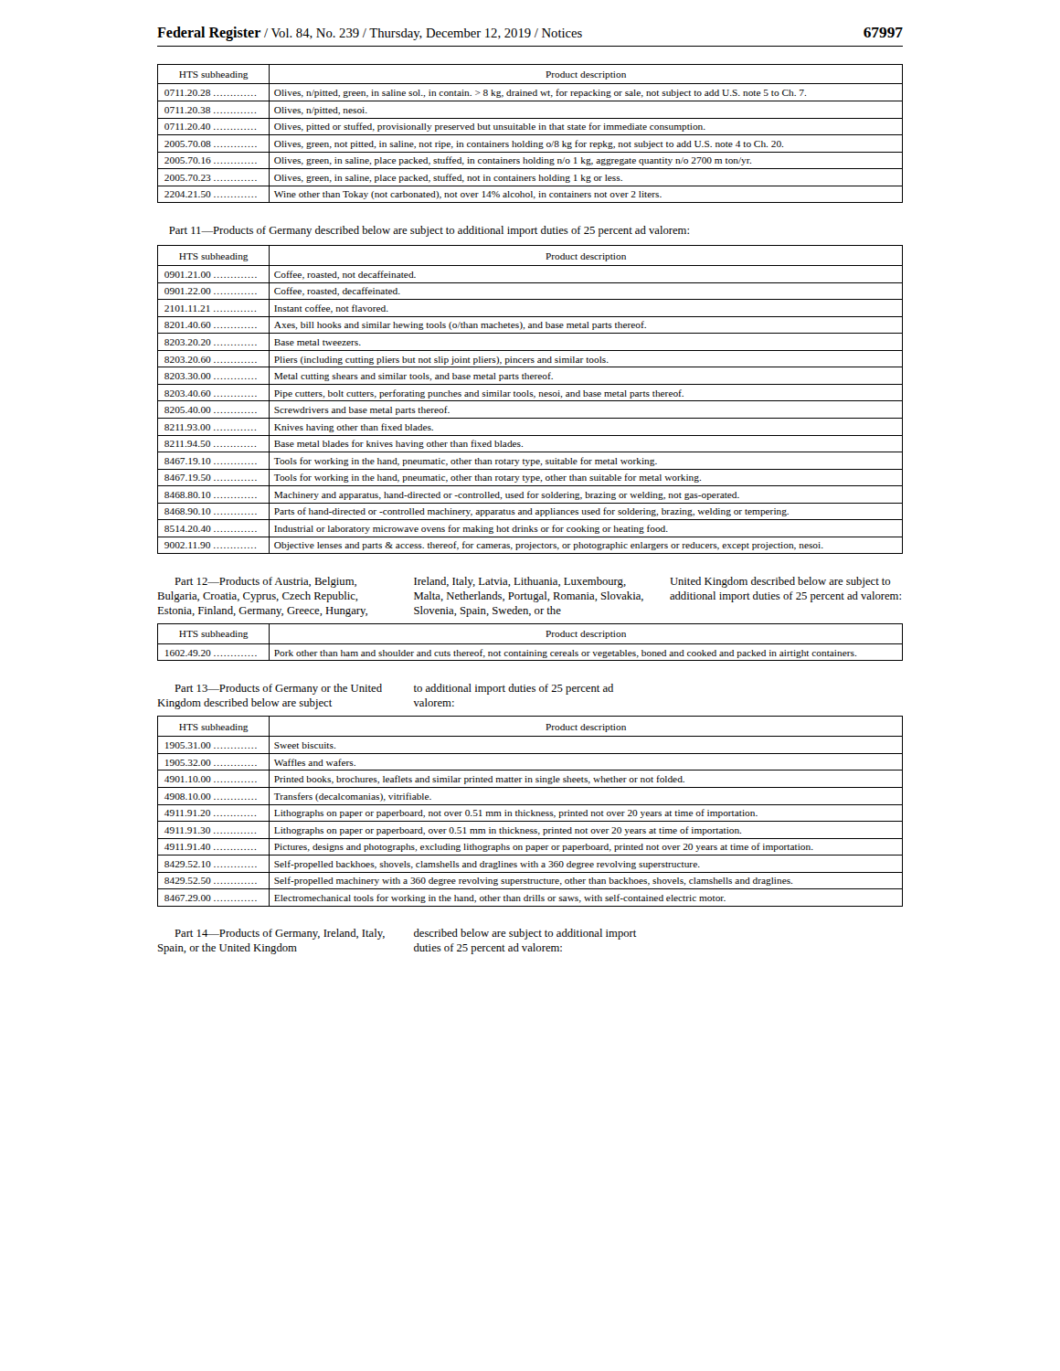Federal Register / Vol. 84, No. 239 / Thursday, December 12, 2019 / Notices
67997
| HTS subheading | Product description |
| --- | --- |
| 0711.20.28 ............. | Olives, n/pitted, green, in saline sol., in contain. > 8 kg, drained wt, for repacking or sale, not subject to add U.S. note 5 to Ch. 7. |
| 0711.20.38 ............. | Olives, n/pitted, nesoi. |
| 0711.20.40 ............. | Olives, pitted or stuffed, provisionally preserved but unsuitable in that state for immediate consumption. |
| 2005.70.08 ............. | Olives, green, not pitted, in saline, not ripe, in containers holding o/8 kg for repkg, not subject to add U.S. note 4 to Ch. 20. |
| 2005.70.16 ............. | Olives, green, in saline, place packed, stuffed, in containers holding n/o 1 kg, aggregate quantity n/o 2700 m ton/yr. |
| 2005.70.23 ............. | Olives, green, in saline, place packed, stuffed, not in containers holding 1 kg or less. |
| 2204.21.50 ............. | Wine other than Tokay (not carbonated), not over 14% alcohol, in containers not over 2 liters. |
Part 11—Products of Germany described below are subject to additional import duties of 25 percent ad valorem:
| HTS subheading | Product description |
| --- | --- |
| 0901.21.00 ............. | Coffee, roasted, not decaffeinated. |
| 0901.22.00 ............. | Coffee, roasted, decaffeinated. |
| 2101.11.21 ............. | Instant coffee, not flavored. |
| 8201.40.60 ............. | Axes, bill hooks and similar hewing tools (o/than machetes), and base metal parts thereof. |
| 8203.20.20 ............. | Base metal tweezers. |
| 8203.20.60 ............. | Pliers (including cutting pliers but not slip joint pliers), pincers and similar tools. |
| 8203.30.00 ............. | Metal cutting shears and similar tools, and base metal parts thereof. |
| 8203.40.60 ............. | Pipe cutters, bolt cutters, perforating punches and similar tools, nesoi, and base metal parts thereof. |
| 8205.40.00 ............. | Screwdrivers and base metal parts thereof. |
| 8211.93.00 ............. | Knives having other than fixed blades. |
| 8211.94.50 ............. | Base metal blades for knives having other than fixed blades. |
| 8467.19.10 ............. | Tools for working in the hand, pneumatic, other than rotary type, suitable for metal working. |
| 8467.19.50 ............. | Tools for working in the hand, pneumatic, other than rotary type, other than suitable for metal working. |
| 8468.80.10 ............. | Machinery and apparatus, hand-directed or -controlled, used for soldering, brazing or welding, not gas-operated. |
| 8468.90.10 ............. | Parts of hand-directed or -controlled machinery, apparatus and appliances used for soldering, brazing, welding or tempering. |
| 8514.20.40 ............. | Industrial or laboratory microwave ovens for making hot drinks or for cooking or heating food. |
| 9002.11.90 ............. | Objective lenses and parts & access. thereof, for cameras, projectors, or photographic enlargers or reducers, except projection, nesoi. |
Part 12—Products of Austria, Belgium, Bulgaria, Croatia, Cyprus, Czech Republic, Estonia, Finland, Germany, Greece, Hungary,
Ireland, Italy, Latvia, Lithuania, Luxembourg, Malta, Netherlands, Portugal, Romania, Slovakia, Slovenia, Spain, Sweden, or the
United Kingdom described below are subject to additional import duties of 25 percent ad valorem:
| HTS subheading | Product description |
| --- | --- |
| 1602.49.20 ............. | Pork other than ham and shoulder and cuts thereof, not containing cereals or vegetables, boned and cooked and packed in airtight containers. |
Part 13—Products of Germany or the United Kingdom described below are subject
to additional import duties of 25 percent ad valorem:
| HTS subheading | Product description |
| --- | --- |
| 1905.31.00 ............. | Sweet biscuits. |
| 1905.32.00 ............. | Waffles and wafers. |
| 4901.10.00 ............. | Printed books, brochures, leaflets and similar printed matter in single sheets, whether or not folded. |
| 4908.10.00 ............. | Transfers (decalcomanias), vitrifiable. |
| 4911.91.20 ............. | Lithographs on paper or paperboard, not over 0.51 mm in thickness, printed not over 20 years at time of importation. |
| 4911.91.30 ............. | Lithographs on paper or paperboard, over 0.51 mm in thickness, printed not over 20 years at time of importation. |
| 4911.91.40 ............. | Pictures, designs and photographs, excluding lithographs on paper or paperboard, printed not over 20 years at time of importation. |
| 8429.52.10 ............. | Self-propelled backhoes, shovels, clamshells and draglines with a 360 degree revolving superstructure. |
| 8429.52.50 ............. | Self-propelled machinery with a 360 degree revolving superstructure, other than backhoes, shovels, clamshells and draglines. |
| 8467.29.00 ............. | Electromechanical tools for working in the hand, other than drills or saws, with self-contained electric motor. |
Part 14—Products of Germany, Ireland, Italy, Spain, or the United Kingdom
described below are subject to additional import duties of 25 percent ad valorem: